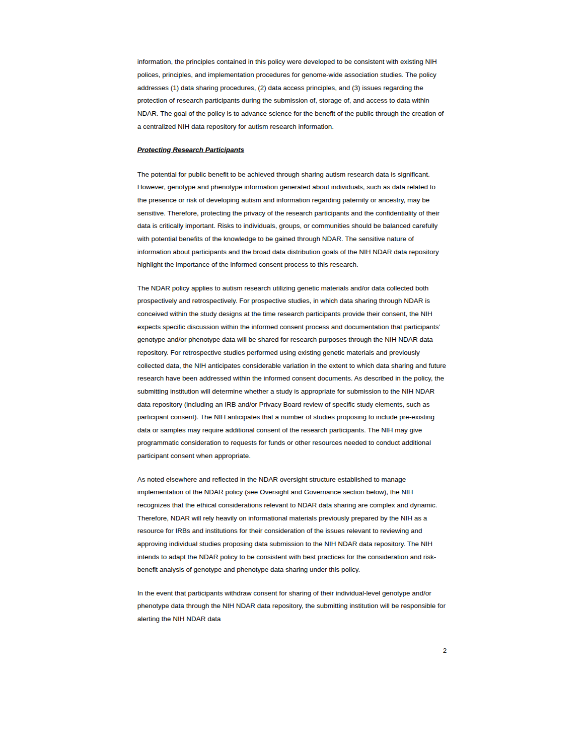information, the principles contained in this policy were developed to be consistent with existing NIH polices, principles, and implementation procedures for genome-wide association studies. The policy addresses (1) data sharing procedures, (2) data access principles, and (3) issues regarding the protection of research participants during the submission of, storage of, and access to data within NDAR. The goal of the policy is to advance science for the benefit of the public through the creation of a centralized NIH data repository for autism research information.
Protecting Research Participants
The potential for public benefit to be achieved through sharing autism research data is significant. However, genotype and phenotype information generated about individuals, such as data related to the presence or risk of developing autism and information regarding paternity or ancestry, may be sensitive. Therefore, protecting the privacy of the research participants and the confidentiality of their data is critically important. Risks to individuals, groups, or communities should be balanced carefully with potential benefits of the knowledge to be gained through NDAR. The sensitive nature of information about participants and the broad data distribution goals of the NIH NDAR data repository highlight the importance of the informed consent process to this research.
The NDAR policy applies to autism research utilizing genetic materials and/or data collected both prospectively and retrospectively. For prospective studies, in which data sharing through NDAR is conceived within the study designs at the time research participants provide their consent, the NIH expects specific discussion within the informed consent process and documentation that participants’ genotype and/or phenotype data will be shared for research purposes through the NIH NDAR data repository. For retrospective studies performed using existing genetic materials and previously collected data, the NIH anticipates considerable variation in the extent to which data sharing and future research have been addressed within the informed consent documents. As described in the policy, the submitting institution will determine whether a study is appropriate for submission to the NIH NDAR data repository (including an IRB and/or Privacy Board review of specific study elements, such as participant consent). The NIH anticipates that a number of studies proposing to include pre-existing data or samples may require additional consent of the research participants. The NIH may give programmatic consideration to requests for funds or other resources needed to conduct additional participant consent when appropriate.
As noted elsewhere and reflected in the NDAR oversight structure established to manage implementation of the NDAR policy (see Oversight and Governance section below), the NIH recognizes that the ethical considerations relevant to NDAR data sharing are complex and dynamic. Therefore, NDAR will rely heavily on informational materials previously prepared by the NIH as a resource for IRBs and institutions for their consideration of the issues relevant to reviewing and approving individual studies proposing data submission to the NIH NDAR data repository. The NIH intends to adapt the NDAR policy to be consistent with best practices for the consideration and risk-benefit analysis of genotype and phenotype data sharing under this policy.
In the event that participants withdraw consent for sharing of their individual-level genotype and/or phenotype data through the NIH NDAR data repository, the submitting institution will be responsible for alerting the NIH NDAR data
2